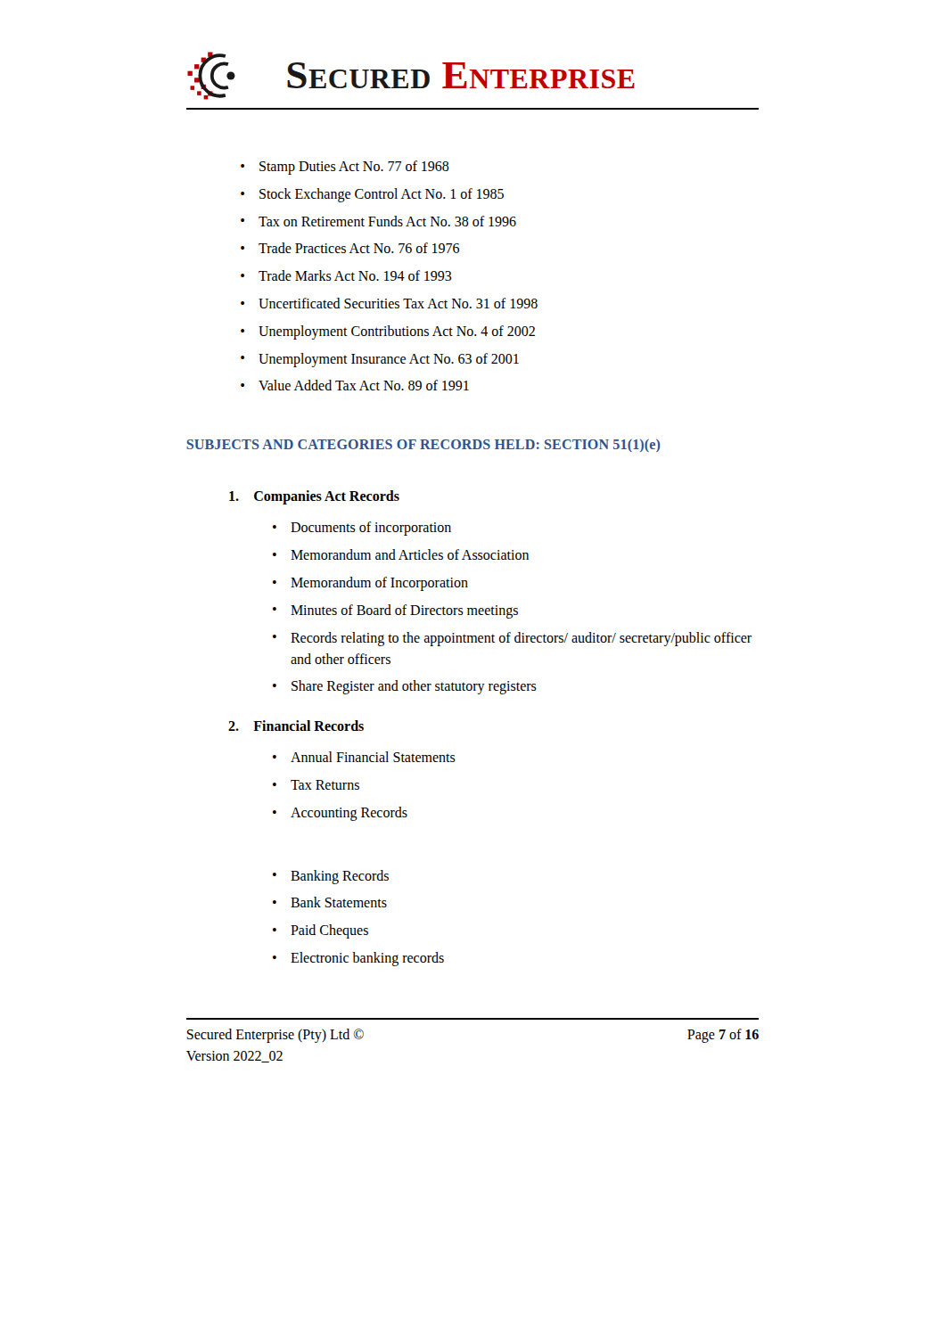Secured Enterprise
Stamp Duties Act No. 77 of 1968
Stock Exchange Control Act No. 1 of 1985
Tax on Retirement Funds Act No. 38 of 1996
Trade Practices Act No. 76 of 1976
Trade Marks Act No. 194 of 1993
Uncertificated Securities Tax Act No. 31 of 1998
Unemployment Contributions Act No. 4 of 2002
Unemployment Insurance Act No. 63 of 2001
Value Added Tax Act No. 89 of 1991
SUBJECTS AND CATEGORIES OF RECORDS HELD: SECTION 51(1)(e)
Companies Act Records
Documents of incorporation
Memorandum and Articles of Association
Memorandum of Incorporation
Minutes of Board of Directors meetings
Records relating to the appointment of directors/ auditor/ secretary/public officer and other officers
Share Register and other statutory registers
Financial Records
Annual Financial Statements
Tax Returns
Accounting Records
Banking Records
Bank Statements
Paid Cheques
Electronic banking records
Secured Enterprise (Pty) Ltd ©
Version 2022_02
Page 7 of 16